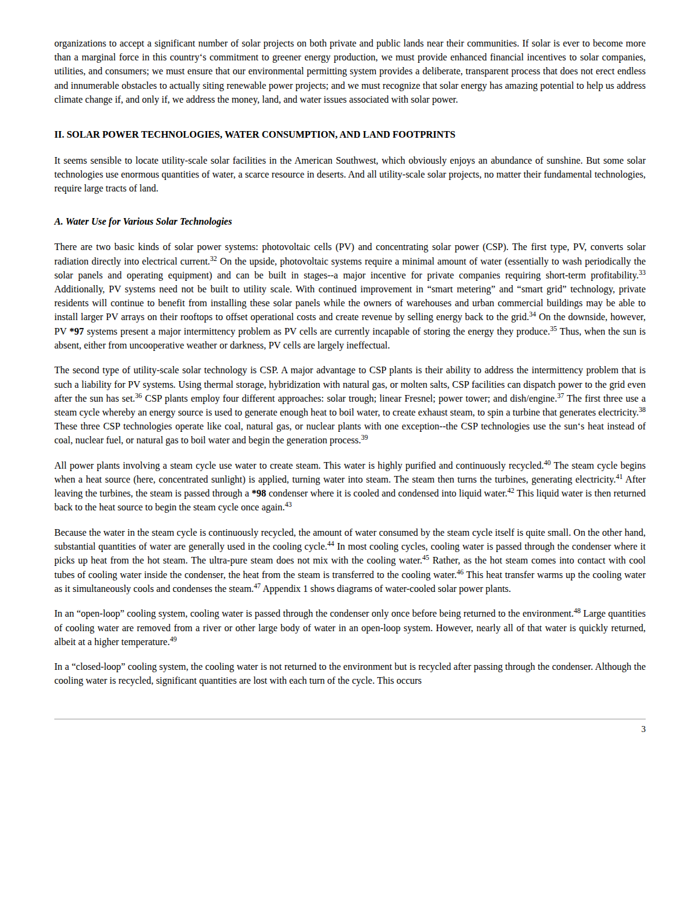organizations to accept a significant number of solar projects on both private and public lands near their communities. If solar is ever to become more than a marginal force in this country‘s commitment to greener energy production, we must provide enhanced financial incentives to solar companies, utilities, and consumers; we must ensure that our environmental permitting system provides a deliberate, transparent process that does not erect endless and innumerable obstacles to actually siting renewable power projects; and we must recognize that solar energy has amazing potential to help us address climate change if, and only if, we address the money, land, and water issues associated with solar power.
II. Solar Power Technologies, Water Consumption, and Land Footprints
It seems sensible to locate utility-scale solar facilities in the American Southwest, which obviously enjoys an abundance of sunshine. But some solar technologies use enormous quantities of water, a scarce resource in deserts. And all utility-scale solar projects, no matter their fundamental technologies, require large tracts of land.
A. Water Use for Various Solar Technologies
There are two basic kinds of solar power systems: photovoltaic cells (PV) and concentrating solar power (CSP). The first type, PV, converts solar radiation directly into electrical current.32 On the upside, photovoltaic systems require a minimal amount of water (essentially to wash periodically the solar panels and operating equipment) and can be built in stages--a major incentive for private companies requiring short-term profitability.33 Additionally, PV systems need not be built to utility scale. With continued improvement in “smart metering” and “smart grid” technology, private residents will continue to benefit from installing these solar panels while the owners of warehouses and urban commercial buildings may be able to install larger PV arrays on their rooftops to offset operational costs and create revenue by selling energy back to the grid.34 On the downside, however, PV *97 systems present a major intermittency problem as PV cells are currently incapable of storing the energy they produce.35 Thus, when the sun is absent, either from uncooperative weather or darkness, PV cells are largely ineffectual.
The second type of utility-scale solar technology is CSP. A major advantage to CSP plants is their ability to address the intermittency problem that is such a liability for PV systems. Using thermal storage, hybridization with natural gas, or molten salts, CSP facilities can dispatch power to the grid even after the sun has set.36 CSP plants employ four different approaches: solar trough; linear Fresnel; power tower; and dish/engine.37 The first three use a steam cycle whereby an energy source is used to generate enough heat to boil water, to create exhaust steam, to spin a turbine that generates electricity.38 These three CSP technologies operate like coal, natural gas, or nuclear plants with one exception--the CSP technologies use the sun‘s heat instead of coal, nuclear fuel, or natural gas to boil water and begin the generation process.39
All power plants involving a steam cycle use water to create steam. This water is highly purified and continuously recycled.40 The steam cycle begins when a heat source (here, concentrated sunlight) is applied, turning water into steam. The steam then turns the turbines, generating electricity.41 After leaving the turbines, the steam is passed through a *98 condenser where it is cooled and condensed into liquid water.42 This liquid water is then returned back to the heat source to begin the steam cycle once again.43
Because the water in the steam cycle is continuously recycled, the amount of water consumed by the steam cycle itself is quite small. On the other hand, substantial quantities of water are generally used in the cooling cycle.44 In most cooling cycles, cooling water is passed through the condenser where it picks up heat from the hot steam. The ultra-pure steam does not mix with the cooling water.45 Rather, as the hot steam comes into contact with cool tubes of cooling water inside the condenser, the heat from the steam is transferred to the cooling water.46 This heat transfer warms up the cooling water as it simultaneously cools and condenses the steam.47 Appendix 1 shows diagrams of water-cooled solar power plants.
In an “open-loop” cooling system, cooling water is passed through the condenser only once before being returned to the environment.48 Large quantities of cooling water are removed from a river or other large body of water in an open-loop system. However, nearly all of that water is quickly returned, albeit at a higher temperature.49
In a “closed-loop” cooling system, the cooling water is not returned to the environment but is recycled after passing through the condenser. Although the cooling water is recycled, significant quantities are lost with each turn of the cycle. This occurs
3